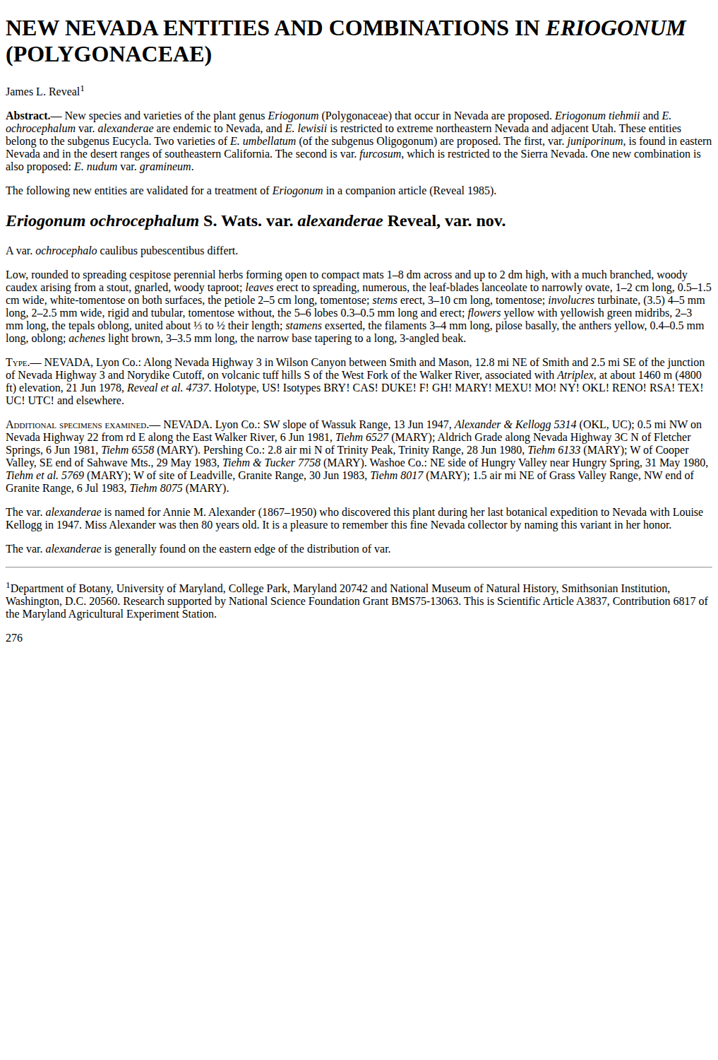NEW NEVADA ENTITIES AND COMBINATIONS IN ERIOGONUM (POLYGONACEAE)
James L. Reveal1
Abstract.— New species and varieties of the plant genus Eriogonum (Polygonaceae) that occur in Nevada are proposed. Eriogonum tiehmii and E. ochrocephalum var. alexanderae are endemic to Nevada, and E. lewisii is restricted to extreme northeastern Nevada and adjacent Utah. These entities belong to the subgenus Eucycla. Two varieties of E. umbellatum (of the subgenus Oligogonum) are proposed. The first, var. juniporinum, is found in eastern Nevada and in the desert ranges of southeastern California. The second is var. furcosum, which is restricted to the Sierra Nevada. One new combination is also proposed: E. nudum var. gramineum.
The following new entities are validated for a treatment of Eriogonum in a companion article (Reveal 1985).
Eriogonum ochrocephalum S. Wats. var. alexanderae Reveal, var. nov.
A var. ochrocephalo caulibus pubescentibus differt.
Low, rounded to spreading cespitose perennial herbs forming open to compact mats 1–8 dm across and up to 2 dm high, with a much branched, woody caudex arising from a stout, gnarled, woody taproot; leaves erect to spreading, numerous, the leaf-blades lanceolate to narrowly ovate, 1–2 cm long, 0.5–1.5 cm wide, white-tomentose on both surfaces, the petiole 2–5 cm long, tomentose; stems erect, 3–10 cm long, tomentose; involucres turbinate, (3.5) 4–5 mm long, 2–2.5 mm wide, rigid and tubular, tomentose without, the 5–6 lobes 0.3–0.5 mm long and erect; flowers yellow with yellowish green midribs, 2–3 mm long, the tepals oblong, united about ⅓ to ½ their length; stamens exserted, the filaments 3–4 mm long, pilose basally, the anthers yellow, 0.4–0.5 mm long, oblong; achenes light brown, 3–3.5 mm long, the narrow base tapering to a long, 3-angled beak.
Type.— NEVADA, Lyon Co.: Along Nevada Highway 3 in Wilson Canyon between Smith and Mason, 12.8 mi NE of Smith and 2.5 mi SE of the junction of Nevada Highway 3 and Norydike Cutoff, on volcanic tuff hills S of the West Fork of the Walker River, associated with Atriplex, at about 1460 m (4800 ft) elevation, 21 Jun 1978, Reveal et al. 4737. Holotype, US! Isotypes BRY! CAS! DUKE! F! GH! MARY! MEXU! MO! NY! OKL! RENO! RSA! TEX! UC! UTC! and elsewhere.
Additional specimens examined.— NEVADA. Lyon Co.: SW slope of Wassuk Range, 13 Jun 1947, Alexander & Kellogg 5314 (OKL, UC); 0.5 mi NW on Nevada Highway 22 from rd E along the East Walker River, 6 Jun 1981, Tiehm 6527 (MARY); Aldrich Grade along Nevada Highway 3C N of Fletcher Springs, 6 Jun 1981, Tiehm 6558 (MARY). Pershing Co.: 2.8 air mi N of Trinity Peak, Trinity Range, 28 Jun 1980, Tiehm 6133 (MARY); W of Cooper Valley, SE end of Sahwave Mts., 29 May 1983, Tiehm & Tucker 7758 (MARY). Washoe Co.: NE side of Hungry Valley near Hungry Spring, 31 May 1980, Tiehm et al. 5769 (MARY); W of site of Leadville, Granite Range, 30 Jun 1983, Tiehm 8017 (MARY); 1.5 air mi NE of Grass Valley Range, NW end of Granite Range, 6 Jul 1983, Tiehm 8075 (MARY).
The var. alexanderae is named for Annie M. Alexander (1867–1950) who discovered this plant during her last botanical expedition to Nevada with Louise Kellogg in 1947. Miss Alexander was then 80 years old. It is a pleasure to remember this fine Nevada collector by naming this variant in her honor.
The var. alexanderae is generally found on the eastern edge of the distribution of var.
1Department of Botany, University of Maryland, College Park, Maryland 20742 and National Museum of Natural History, Smithsonian Institution, Washington, D.C. 20560. Research supported by National Science Foundation Grant BMS75-13063. This is Scientific Article A3837, Contribution 6817 of the Maryland Agricultural Experiment Station.
276